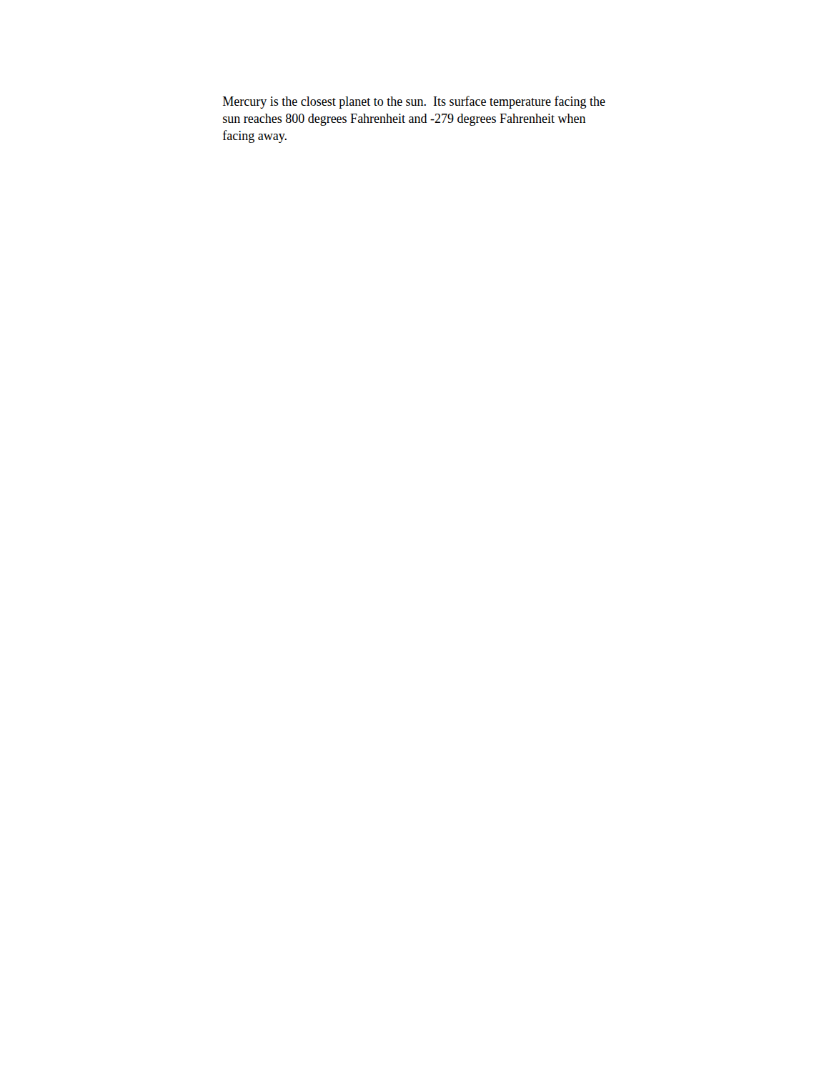Mercury is the closest planet to the sun. Its surface temperature facing the sun reaches 800 degrees Fahrenheit and -279 degrees Fahrenheit when facing away.